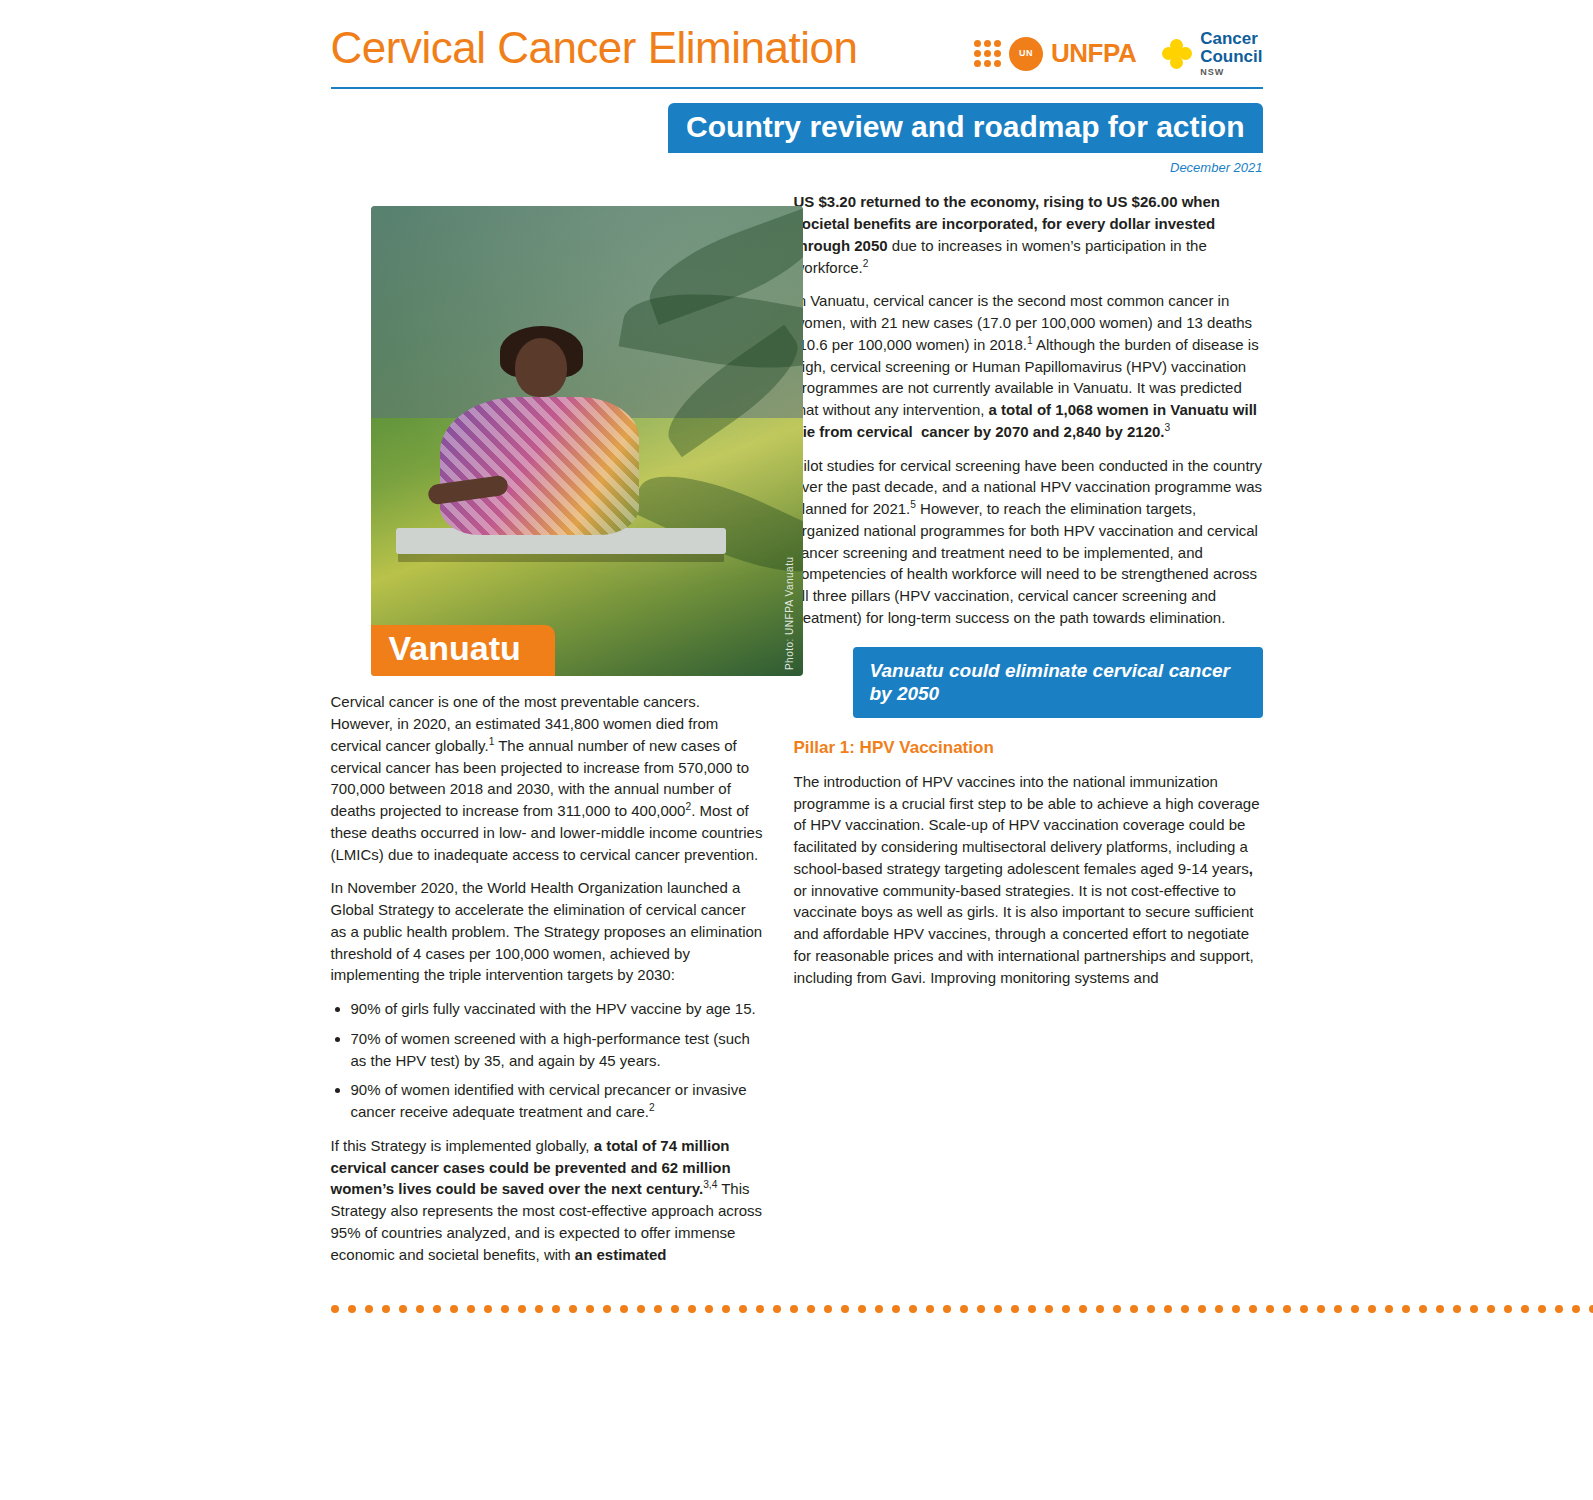Cervical Cancer Elimination
UN
UNFPA
Cancer Council NSW
Country review and roadmap for action
December 2021
Photo: UNFPA Vanuatu
Vanuatu
Cervical cancer is one of the most preventable cancers. However, in 2020, an estimated 341,800 women died from cervical cancer globally.1 The annual number of new cases of cervical cancer has been projected to increase from 570,000 to 700,000 between 2018 and 2030, with the annual number of deaths projected to increase from 311,000 to 400,0002. Most of these deaths occurred in low- and lower-middle income countries (LMICs) due to inadequate access to cervical cancer prevention.
In November 2020, the World Health Organization launched a Global Strategy to accelerate the elimination of cervical cancer as a public health problem. The Strategy proposes an elimination threshold of 4 cases per 100,000 women, achieved by implementing the triple intervention targets by 2030:
90% of girls fully vaccinated with the HPV vaccine by age 15.
70% of women screened with a high-performance test (such as the HPV test) by 35, and again by 45 years.
90% of women identified with cervical precancer or invasive cancer receive adequate treatment and care.2
If this Strategy is implemented globally, a total of 74 million cervical cancer cases could be prevented and 62 million women’s lives could be saved over the next century.3,4 This Strategy also represents the most cost-effective approach across 95% of countries analyzed, and is expected to offer immense economic and societal benefits, with an estimated
US $3.20 returned to the economy, rising to US $26.00 when societal benefits are incorporated, for every dollar invested through 2050 due to increases in women’s participation in the workforce.2
In Vanuatu, cervical cancer is the second most common cancer in women, with 21 new cases (17.0 per 100,000 women) and 13 deaths (10.6 per 100,000 women) in 2018.1 Although the burden of disease is high, cervical screening or Human Papillomavirus (HPV) vaccination programmes are not currently available in Vanuatu. It was predicted that without any intervention, a total of 1,068 women in Vanuatu will die from cervical cancer by 2070 and 2,840 by 2120.3
Pilot studies for cervical screening have been conducted in the country over the past decade, and a national HPV vaccination programme was planned for 2021.5 However, to reach the elimination targets, organized national programmes for both HPV vaccination and cervical cancer screening and treatment need to be implemented, and competencies of health workforce will need to be strengthened across all three pillars (HPV vaccination, cervical cancer screening and treatment) for long-term success on the path towards elimination.
Vanuatu could eliminate cervical cancer by 2050
Pillar 1: HPV Vaccination
The introduction of HPV vaccines into the national immunization programme is a crucial first step to be able to achieve a high coverage of HPV vaccination. Scale-up of HPV vaccination coverage could be facilitated by considering multisectoral delivery platforms, including a school-based strategy targeting adolescent females aged 9-14 years, or innovative community-based strategies. It is not cost-effective to vaccinate boys as well as girls. It is also important to secure sufficient and affordable HPV vaccines, through a concerted effort to negotiate for reasonable prices and with international partnerships and support, including from Gavi. Improving monitoring systems and